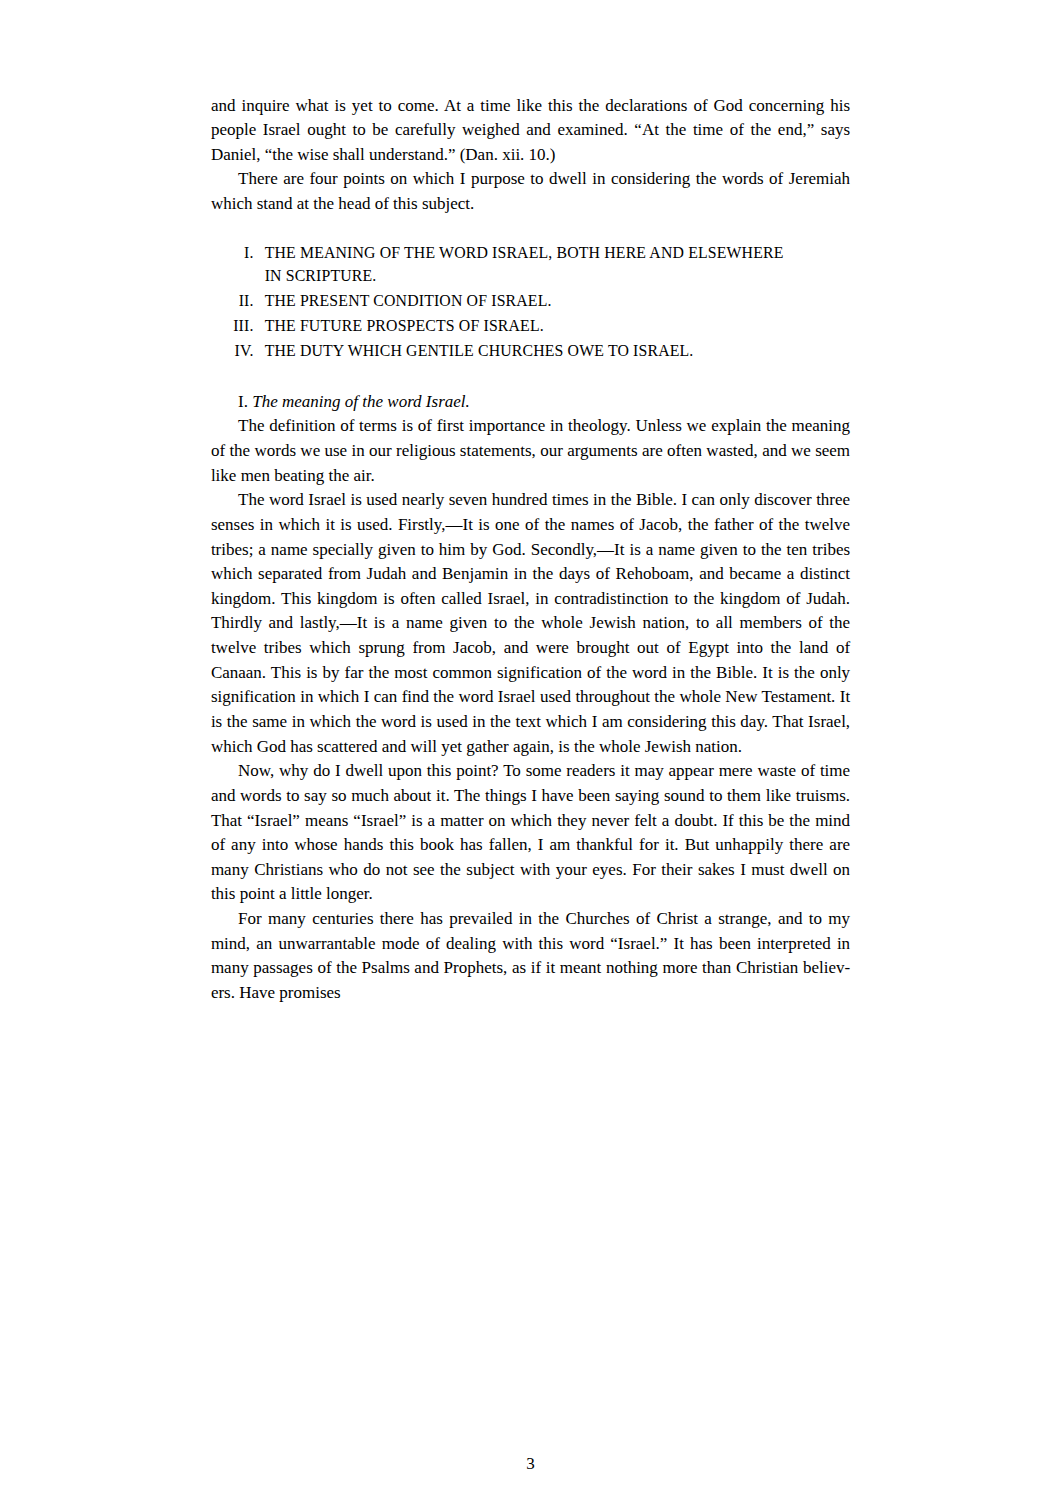and inquire what is yet to come. At a time like this the declarations of God concerning his people Israel ought to be carefully weighed and examined. “At the time of the end,” says Daniel, “the wise shall understand.” (Dan. xii. 10.)
There are four points on which I purpose to dwell in considering the words of Jeremiah which stand at the head of this subject.
I. The meaning of the word Israel, both here and else­where in Scripture.
II. The present condition of Israel.
III. The future prospects of Israel.
IV. The duty which Gentile Churches owe to Israel.
I. The meaning of the word Israel.
The definition of terms is of first importance in theology. Unless we ex­plain the meaning of the words we use in our religious statements, our ar­guments are often wasted, and we seem like men beating the air.
The word Israel is used nearly seven hundred times in the Bible. I can on­ly discover three senses in which it is used. Firstly,—It is one of the names of Jacob, the father of the twelve tribes; a name specially given to him by God. Secondly,—It is a name given to the ten tribes which separated from Judah and Benjamin in the days of Rehoboam, and became a distinct king­dom. This kingdom is often called Israel, in contradistinction to the king­dom of Judah. Thirdly and lastly,—It is a name given to the whole Jewish nation, to all members of the twelve tribes which sprung from Jacob, and were brought out of Egypt into the land of Canaan. This is by far the most common signification of the word in the Bible. It is the only signification in which I can find the word Israel used throughout the whole New Testament. It is the same in which the word is used in the text which I am considering this day. That Israel, which God has scattered and will yet gather again, is the whole Jewish nation.
Now, why do I dwell upon this point? To some readers it may appear mere waste of time and words to say so much about it. The things I have been saying sound to them like truisms. That “Israel” means “Israel” is a matter on which they never felt a doubt. If this be the mind of any into whose hands this book has fallen, I am thankful for it. But unhappily there are many Christians who do not see the subject with your eyes. For their sakes I must dwell on this point a little longer.
For many centuries there has prevailed in the Churches of Christ a strange, and to my mind, an unwarrantable mode of dealing with this word “Israel.” It has been interpreted in many passages of the Psalms and Pro­phets, as if it meant nothing more than Christian believers. Have promises
3